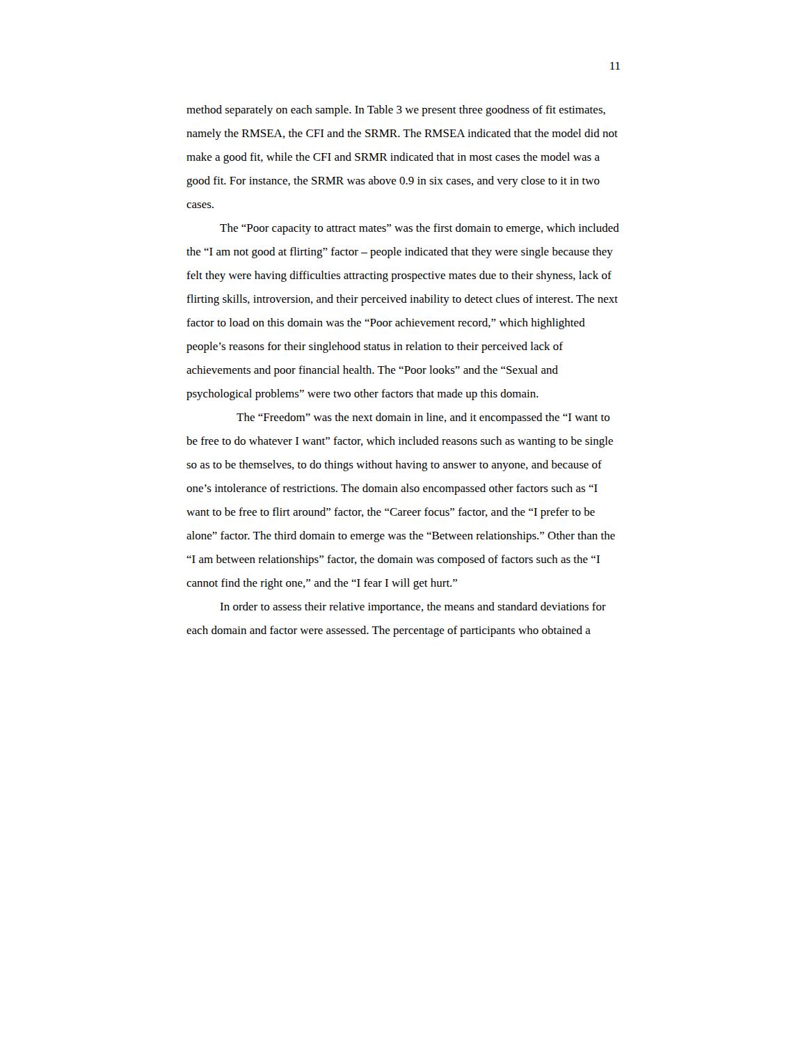11
method separately on each sample. In Table 3 we present three goodness of fit estimates, namely the RMSEA, the CFI and the SRMR. The RMSEA indicated that the model did not make a good fit, while the CFI and SRMR indicated that in most cases the model was a good fit. For instance, the SRMR was above 0.9 in six cases, and very close to it in two cases.
The “Poor capacity to attract mates” was the first domain to emerge, which included the “I am not good at flirting” factor – people indicated that they were single because they felt they were having difficulties attracting prospective mates due to their shyness, lack of flirting skills, introversion, and their perceived inability to detect clues of interest. The next factor to load on this domain was the “Poor achievement record,” which highlighted people’s reasons for their singlehood status in relation to their perceived lack of achievements and poor financial health. The “Poor looks” and the “Sexual and psychological problems” were two other factors that made up this domain.
The “Freedom” was the next domain in line, and it encompassed the “I want to be free to do whatever I want” factor, which included reasons such as wanting to be single so as to be themselves, to do things without having to answer to anyone, and because of one’s intolerance of restrictions. The domain also encompassed other factors such as “I want to be free to flirt around” factor, the “Career focus” factor, and the “I prefer to be alone” factor. The third domain to emerge was the “Between relationships.” Other than the “I am between relationships” factor, the domain was composed of factors such as the “I cannot find the right one,” and the “I fear I will get hurt.”
In order to assess their relative importance, the means and standard deviations for each domain and factor were assessed. The percentage of participants who obtained a